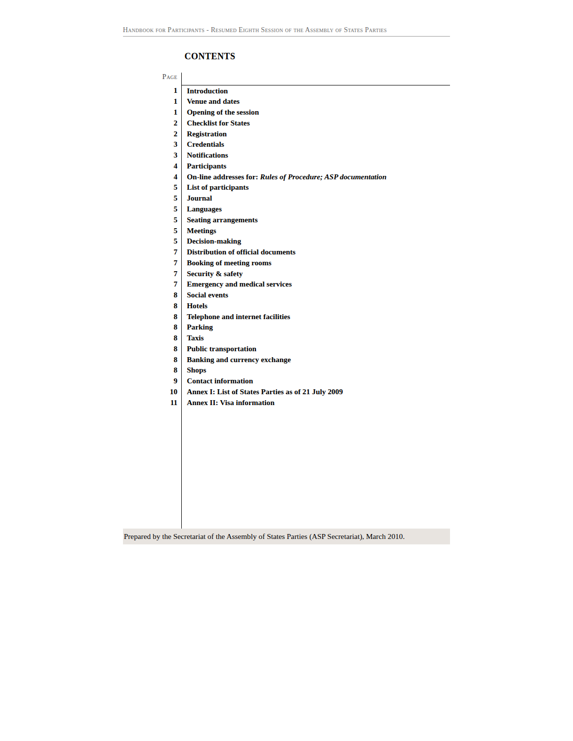Handbook for Participants - Resumed Eighth Session of the Assembly of States Parties
CONTENTS
| Page | |
| 1 | Introduction |
| 1 | Venue and dates |
| 1 | Opening of the session |
| 2 | Checklist for States |
| 2 | Registration |
| 3 | Credentials |
| 3 | Notifications |
| 4 | Participants |
| 4 | On-line addresses for: Rules of Procedure; ASP documentation |
| 5 | List of participants |
| 5 | Journal |
| 5 | Languages |
| 5 | Seating arrangements |
| 5 | Meetings |
| 5 | Decision-making |
| 7 | Distribution of official documents |
| 7 | Booking of meeting rooms |
| 7 | Security & safety |
| 7 | Emergency and medical services |
| 8 | Social events |
| 8 | Hotels |
| 8 | Telephone and internet facilities |
| 8 | Parking |
| 8 | Taxis |
| 8 | Public transportation |
| 8 | Banking and currency exchange |
| 8 | Shops |
| 9 | Contact information |
| 10 | Annex I: List of States Parties as of 21 July 2009 |
| 11 | Annex II: Visa information |
Prepared by the Secretariat of the Assembly of States Parties (ASP Secretariat), March 2010.